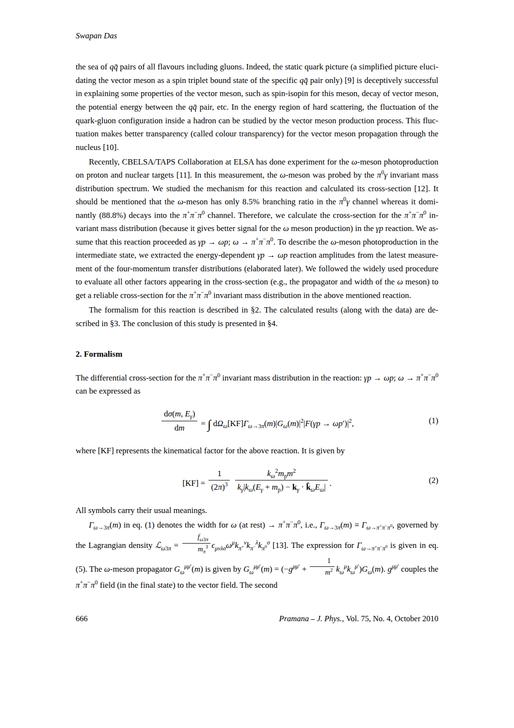Swapan Das
the sea of qq̄ pairs of all flavours including gluons. Indeed, the static quark picture (a simplified picture elucidating the vector meson as a spin triplet bound state of the specific qq̄ pair only) [9] is deceptively successful in explaining some properties of the vector meson, such as spin-isopin for this meson, decay of vector meson, the potential energy between the qq̄ pair, etc. In the energy region of hard scattering, the fluctuation of the quark-gluon configuration inside a hadron can be studied by the vector meson production process. This fluctuation makes better transparency (called colour transparency) for the vector meson propagation through the nucleus [10].
Recently, CBELSA/TAPS Collaboration at ELSA has done experiment for the ω-meson photoproduction on proton and nuclear targets [11]. In this measurement, the ω-meson was probed by the π0γ invariant mass distribution spectrum. We studied the mechanism for this reaction and calculated its cross-section [12]. It should be mentioned that the ω-meson has only 8.5% branching ratio in the π0γ channel whereas it dominantly (88.8%) decays into the π+π−π0 channel. Therefore, we calculate the cross-section for the π+π−π0 invariant mass distribution (because it gives better signal for the ω meson production) in the γp reaction. We assume that this reaction proceeded as γp → ωp; ω → π+π−π0. To describe the ω-meson photoproduction in the intermediate state, we extracted the energy-dependent γp → ωp reaction amplitudes from the latest measurement of the four-momentum transfer distributions (elaborated later). We followed the widely used procedure to evaluate all other factors appearing in the cross-section (e.g., the propagator and width of the ω meson) to get a reliable cross-section for the π+π−π0 invariant mass distribution in the above mentioned reaction.
The formalism for this reaction is described in §2. The calculated results (along with the data) are described in §3. The conclusion of this study is presented in §4.
2. Formalism
The differential cross-section for the π+π−π0 invariant mass distribution in the reaction: γp → ωp; ω → π+π−π0 can be expressed as
dσ(m, Eγ) dm = ∫ dΩω[KF]Γω→3π(m)|Gω(m)|2|F(γp → ωp′)|2, (1)
where [KF] represents the kinematical factor for the above reaction. It is given by
[KF] = 1 (2π)3 kω2mpm2 kγ|kω(Eγ + mp) − kγ · k̂ωEω| . (2)
All symbols carry their usual meanings.
Γω→3π(m) in eq. (1) denotes the width for ω (at rest) → π+π−π0, i.e., Γω→3π(m) ≡ Γω→π+π−π0, governed by the Lagrangian density ℒω3π = fω3π mπ3 ϵμνλσωμkπ+νkπ−λkπ0σ [13]. The expression for Γω→π+π−π0 is given in eq. (5). The ω-meson propagator Gωμμ′(m) is given by Gωμμ′(m) = (−gμμ′ + 1 m2 kωμkωμ′)Gω(m). gμμ′ couples the π+π−π0 field (in the final state) to the vector field. The second
666 Pramana – J. Phys., Vol. 75, No. 4, October 2010